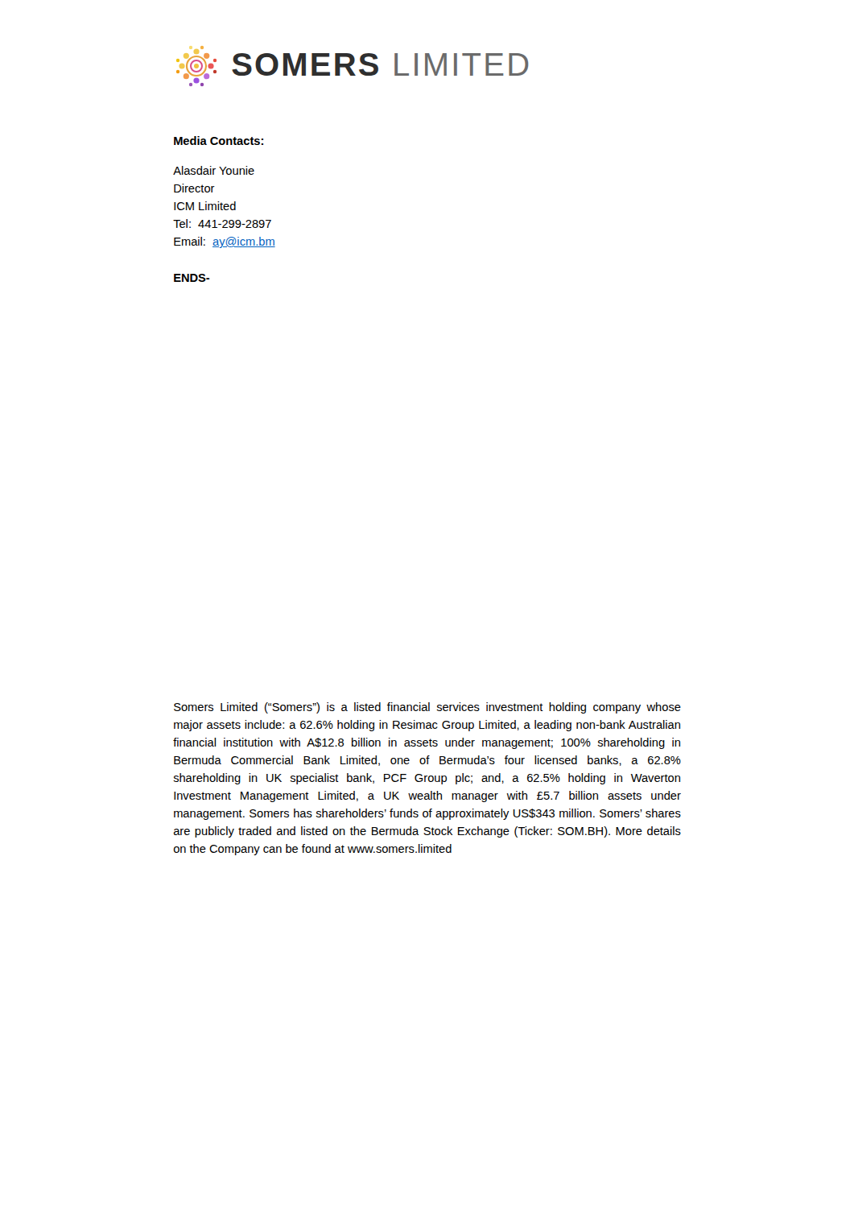SOMERS LIMITED
Media Contacts:
Alasdair Younie
Director
ICM Limited
Tel: 441-299-2897
Email: ay@icm.bm
ENDS-
Somers Limited (“Somers”) is a listed financial services investment holding company whose major assets include: a 62.6% holding in Resimac Group Limited, a leading non-bank Australian financial institution with A$12.8 billion in assets under management; 100% shareholding in Bermuda Commercial Bank Limited, one of Bermuda’s four licensed banks, a 62.8% shareholding in UK specialist bank, PCF Group plc; and, a 62.5% holding in Waverton Investment Management Limited, a UK wealth manager with £5.7 billion assets under management. Somers has shareholders’ funds of approximately US$343 million. Somers’ shares are publicly traded and listed on the Bermuda Stock Exchange (Ticker: SOM.BH). More details on the Company can be found at www.somers.limited